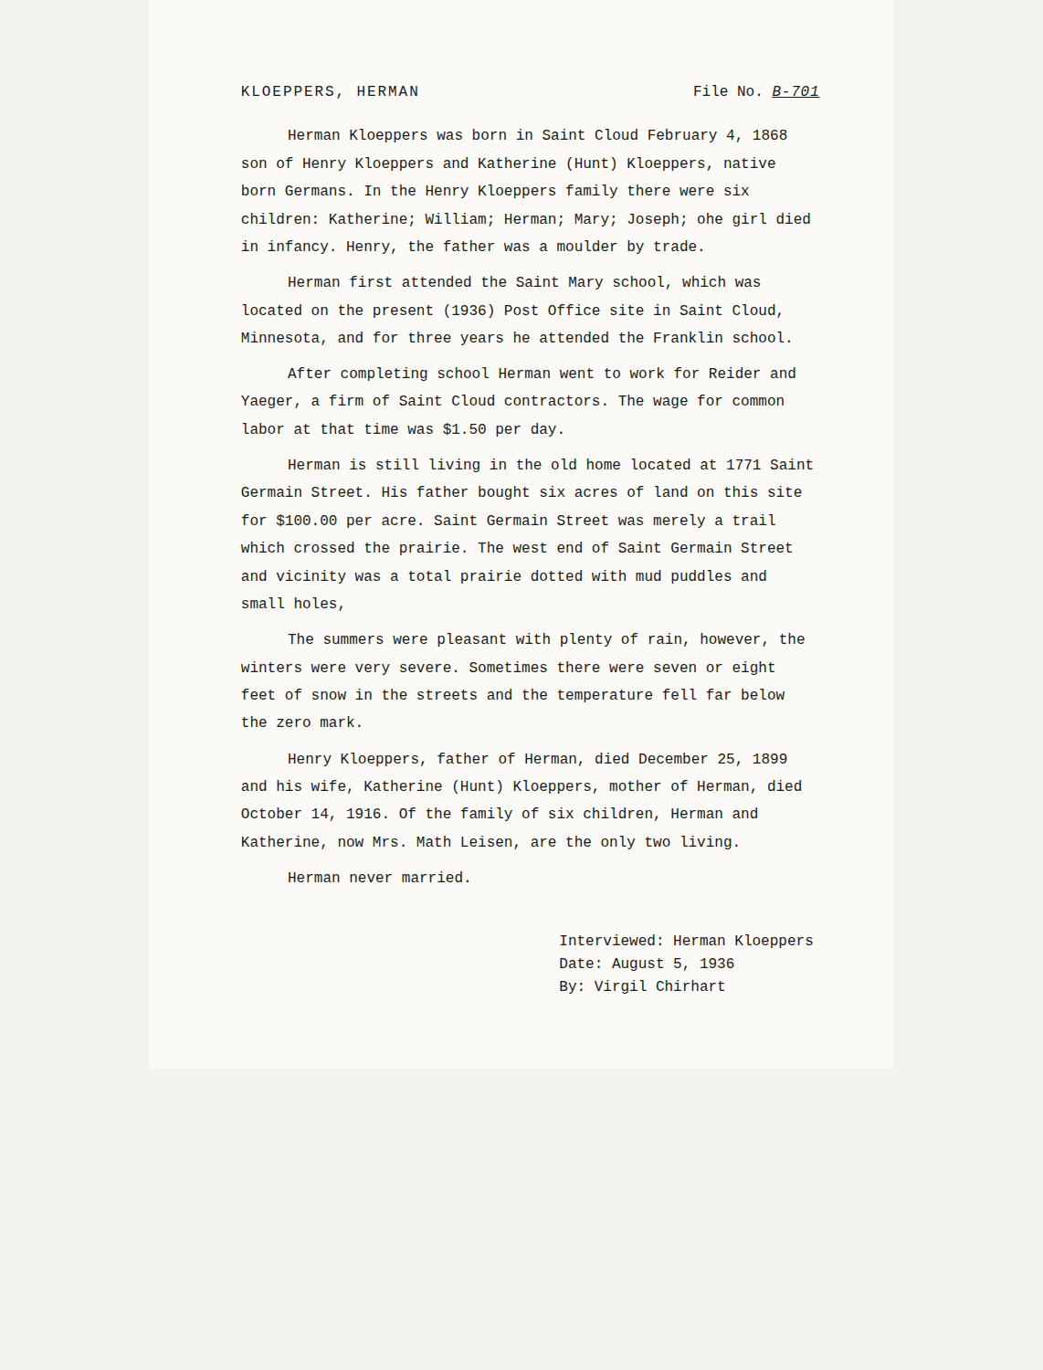KLOEPPERS, HERMAN
File No. B-701
Herman Kloeppers was born in Saint Cloud February 4, 1868 son of Henry Kloeppers and Katherine (Hunt) Kloeppers, native born Germans. In the Henry Kloeppers family there were six children: Katherine; William; Herman; Mary; Joseph; ohe girl died in infancy. Henry, the father was a moulder by trade.
Herman first attended the Saint Mary school, which was located on the present (1936) Post Office site in Saint Cloud, Minnesota, and for three years he attended the Franklin school.
After completing school Herman went to work for Reider and Yaeger, a firm of Saint Cloud contractors. The wage for common labor at that time was $1.50 per day.
Herman is still living in the old home located at 1771 Saint Germain Street. His father bought six acres of land on this site for $100.00 per acre. Saint Germain Street was merely a trail which crossed the prairie. The west end of Saint Germain Street and vicinity was a total prairie dotted with mud puddles and small holes,
The summers were pleasant with plenty of rain, however, the winters were very severe. Sometimes there were seven or eight feet of snow in the streets and the temperature fell far below the zero mark.
Henry Kloeppers, father of Herman, died December 25, 1899 and his wife, Katherine (Hunt) Kloeppers, mother of Herman, died October 14, 1916. Of the family of six children, Herman and Katherine, now Mrs. Math Leisen, are the only two living.
Herman never married.
Interviewed: Herman Kloeppers
Date: August 5, 1936
By: Virgil Chirhart